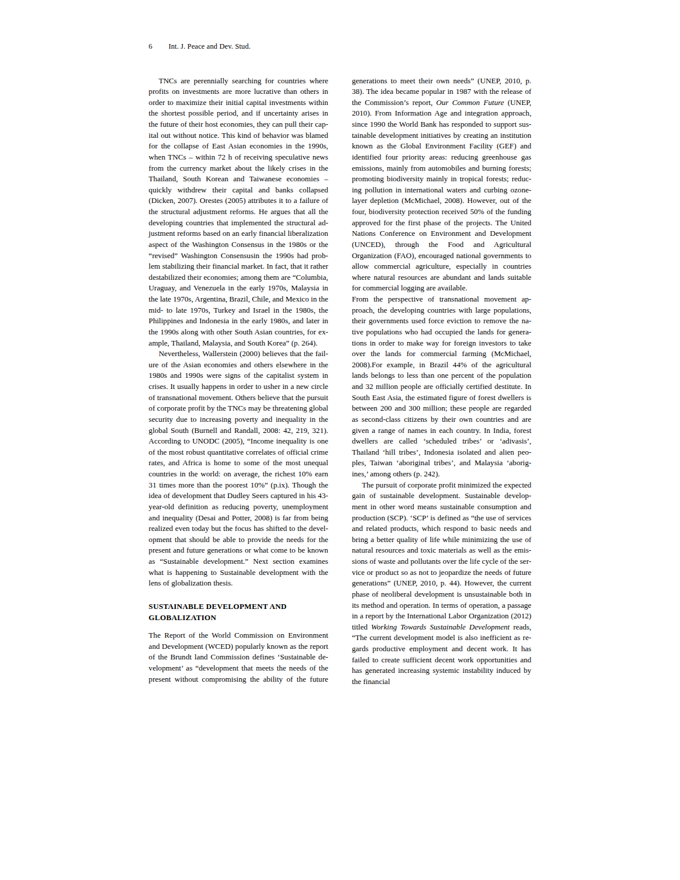6 Int. J. Peace and Dev. Stud.
TNCs are perennially searching for countries where profits on investments are more lucrative than others in order to maximize their initial capital investments within the shortest possible period, and if uncertainty arises in the future of their host economies, they can pull their capital out without notice. This kind of behavior was blamed for the collapse of East Asian economies in the 1990s, when TNCs – within 72 h of receiving speculative news from the currency market about the likely crises in the Thailand, South Korean and Taiwanese economies – quickly withdrew their capital and banks collapsed (Dicken, 2007). Orestes (2005) attributes it to a failure of the structural adjustment reforms. He argues that all the developing countries that implemented the structural adjustment reforms based on an early financial liberalization aspect of the Washington Consensus in the 1980s or the “revised” Washington Consensusin the 1990s had problem stabilizing their financial market. In fact, that it rather destabilized their economies; among them are “Columbia, Uraguay, and Venezuela in the early 1970s, Malaysia in the late 1970s, Argentina, Brazil, Chile, and Mexico in the mid- to late 1970s, Turkey and Israel in the 1980s, the Philippines and Indonesia in the early 1980s, and later in the 1990s along with other South Asian countries, for example, Thailand, Malaysia, and South Korea” (p. 264).
Nevertheless, Wallerstein (2000) believes that the failure of the Asian economies and others elsewhere in the 1980s and 1990s were signs of the capitalist system in crises. It usually happens in order to usher in a new circle of transnational movement. Others believe that the pursuit of corporate profit by the TNCs may be threatening global security due to increasing poverty and inequality in the global South (Burnell and Randall, 2008: 42, 219, 321). According to UNODC (2005), “Income inequality is one of the most robust quantitative correlates of official crime rates, and Africa is home to some of the most unequal countries in the world: on average, the richest 10% earn 31 times more than the poorest 10%” (p.ix). Though the idea of development that Dudley Seers captured in his 43-year-old definition as reducing poverty, unemployment and inequality (Desai and Potter, 2008) is far from being realized even today but the focus has shifted to the development that should be able to provide the needs for the present and future generations or what come to be known as “Sustainable development.” Next section examines what is happening to Sustainable development with the lens of globalization thesis.
Sustainable development and globalization
The Report of the World Commission on Environment and Development (WCED) popularly known as the report of the Brundt land Commission defines ‘Sustainable development’ as “development that meets the needs of the present without compromising the ability of the future generations to meet their own needs” (UNEP, 2010, p. 38). The idea became popular in 1987 with the release of the Commission’s report, Our Common Future (UNEP, 2010). From Information Age and integration approach, since 1990 the World Bank has responded to support sustainable development initiatives by creating an institution known as the Global Environment Facility (GEF) and identified four priority areas: reducing greenhouse gas emissions, mainly from automobiles and burning forests; promoting biodiversity mainly in tropical forests; reducing pollution in international waters and curbing ozone-layer depletion (McMichael, 2008). However, out of the four, biodiversity protection received 50% of the funding approved for the first phase of the projects. The United Nations Conference on Environment and Development (UNCED), through the Food and Agricultural Organization (FAO), encouraged national governments to allow commercial agriculture, especially in countries where natural resources are abundant and lands suitable for commercial logging are available.
From the perspective of transnational movement approach, the developing countries with large populations, their governments used force eviction to remove the native populations who had occupied the lands for generations in order to make way for foreign investors to take over the lands for commercial farming (McMichael, 2008).For example, in Brazil 44% of the agricultural lands belongs to less than one percent of the population and 32 million people are officially certified destitute. In South East Asia, the estimated figure of forest dwellers is between 200 and 300 million; these people are regarded as second-class citizens by their own countries and are given a range of names in each country. In India, forest dwellers are called ‘scheduled tribes’ or ‘adivasis’, Thailand ‘hill tribes’, Indonesia isolated and alien peoples, Taiwan ‘aboriginal tribes’, and Malaysia ‘aborigines,’ among others (p. 242).
The pursuit of corporate profit minimized the expected gain of sustainable development. Sustainable develop­ment in other word means sustainable consumption and production (SCP). ‘SCP’ is defined as “the use of services and related products, which respond to basic needs and bring a better quality of life while minimizing the use of natural resources and toxic materials as well as the emissions of waste and pollutants over the life cycle of the service or product so as not to jeopardize the needs of future generations” (UNEP, 2010, p. 44). However, the current phase of neoliberal development is unsustainable both in its method and operation. In terms of operation, a passage in a report by the International Labor Organization (2012) titled Working Towards Sustainable Development reads, “The current develop­ment model is also inefficient as regards productive employment and decent work. It has failed to create sufficient decent work opportunities and has generated increasing systemic instability induced by the financial